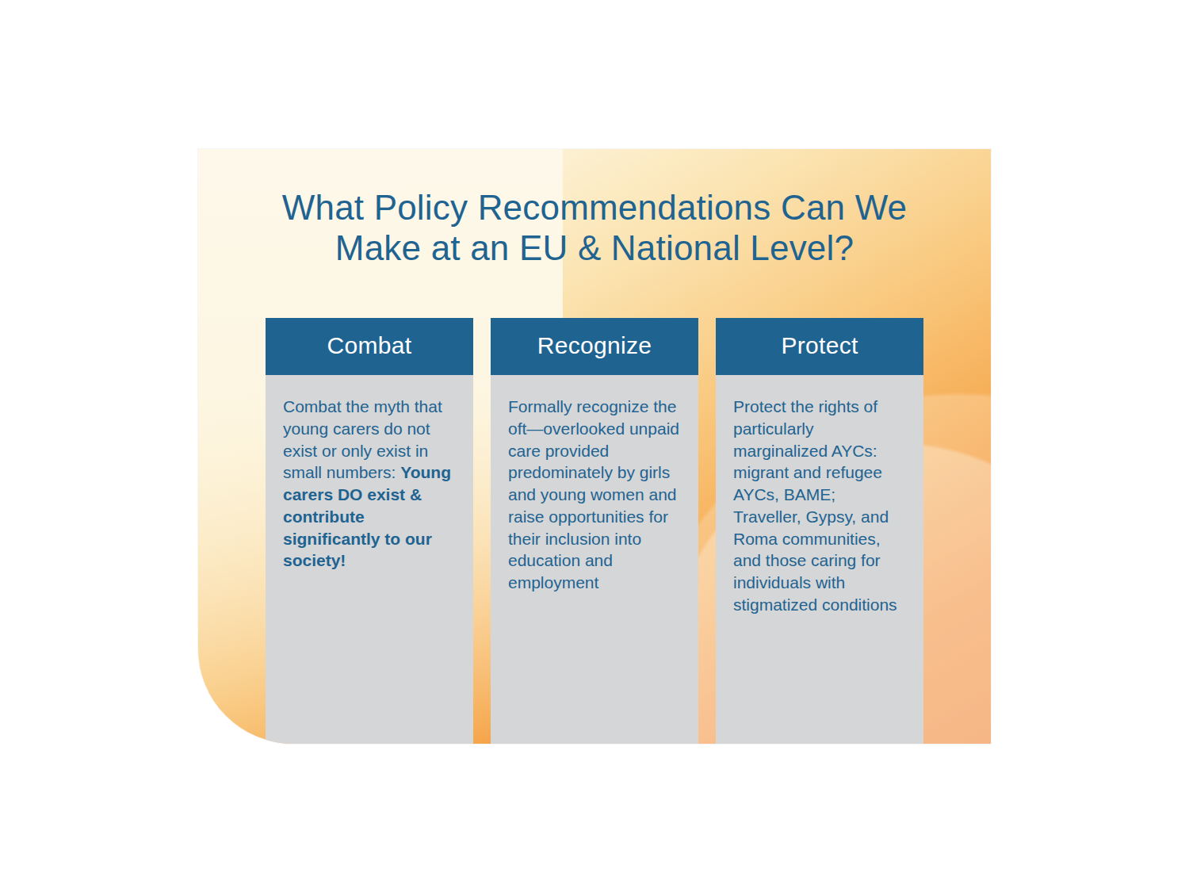What Policy Recommendations Can We Make at an EU & National Level?
Combat
Combat the myth that young carers do not exist or only exist in small numbers: Young carers DO exist & contribute significantly to our society!
Recognize
Formally recognize the oft—overlooked unpaid care provided predominately by girls and young women and raise opportunities for their inclusion into education and employment
Protect
Protect the rights of particularly marginalized AYCs: migrant and refugee AYCs, BAME; Traveller, Gypsy, and Roma communities, and those caring for individuals with stigmatized conditions